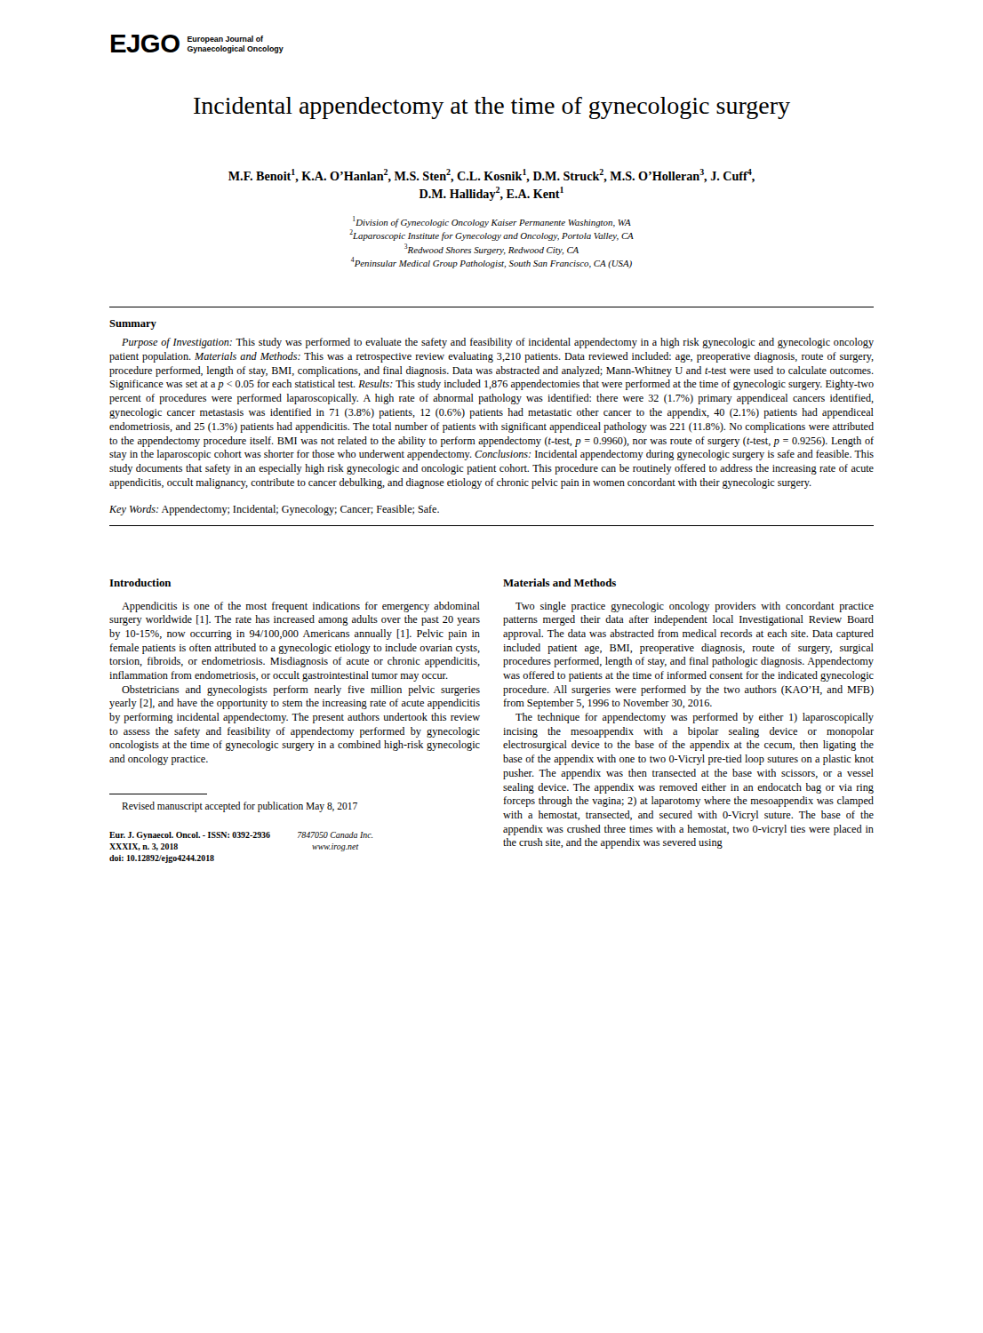EJGO
European Journal of
Gynaecological Oncology
Incidental appendectomy at the time of gynecologic surgery
M.F. Benoit1, K.A. O’Hanlan2, M.S. Sten2, C.L. Kosnik1, D.M. Struck2, M.S. O’Holleran3, J. Cuff4,
D.M. Halliday2, E.A. Kent1
1Division of Gynecologic Oncology Kaiser Permanente Washington, WA
2Laparoscopic Institute for Gynecology and Oncology, Portola Valley, CA
3Redwood Shores Surgery, Redwood City, CA
4Peninsular Medical Group Pathologist, South San Francisco, CA (USA)
Summary
Purpose of Investigation: This study was performed to evaluate the safety and feasibility of incidental appendectomy in a high risk gynecologic and gynecologic oncology patient population. Materials and Methods: This was a retrospective review evaluating 3,210 patients. Data reviewed included: age, preoperative diagnosis, route of surgery, procedure performed, length of stay, BMI, complications, and final diagnosis. Data was abstracted and analyzed; Mann-Whitney U and t-test were used to calculate outcomes. Significance was set at a p < 0.05 for each statistical test. Results: This study included 1,876 appendectomies that were performed at the time of gynecologic surgery. Eighty-two percent of procedures were performed laparoscopically. A high rate of abnormal pathology was identified: there were 32 (1.7%) primary appendiceal cancers identified, gynecologic cancer metastasis was identified in 71 (3.8%) patients, 12 (0.6%) patients had metastatic other cancer to the appendix, 40 (2.1%) patients had appendiceal endometriosis, and 25 (1.3%) patients had appendicitis. The total number of patients with significant appendiceal pathology was 221 (11.8%). No complications were attributed to the appendectomy procedure itself. BMI was not related to the ability to perform appendectomy (t-test, p = 0.9960), nor was route of surgery (t-test, p = 0.9256). Length of stay in the laparoscopic cohort was shorter for those who underwent appendectomy. Conclusions: Incidental appendectomy during gynecologic surgery is safe and feasible. This study documents that safety in an especially high risk gynecologic and oncologic patient cohort. This procedure can be routinely offered to address the increasing rate of acute appendicitis, occult malignancy, contribute to cancer debulking, and diagnose etiology of chronic pelvic pain in women concordant with their gynecologic surgery.
Key Words: Appendectomy; Incidental; Gynecology; Cancer; Feasible; Safe.
Introduction
Appendicitis is one of the most frequent indications for emergency abdominal surgery worldwide [1]. The rate has increased among adults over the past 20 years by 10-15%, now occurring in 94/100,000 Americans annually [1]. Pelvic pain in female patients is often attributed to a gynecologic etiology to include ovarian cysts, torsion, fibroids, or endometriosis. Misdiagnosis of acute or chronic appendicitis, inflammation from endometriosis, or occult gastrointestinal tumor may occur.
Obstetricians and gynecologists perform nearly five million pelvic surgeries yearly [2], and have the opportunity to stem the increasing rate of acute appendicitis by performing incidental appendectomy. The present authors undertook this review to assess the safety and feasibility of appendectomy performed by gynecologic oncologists at the time of gynecologic surgery in a combined high-risk gynecologic and oncology practice.
Revised manuscript accepted for publication May 8, 2017
Eur. J. Gynaecol. Oncol. - ISSN: 0392-2936
XXXIX, n. 3, 2018
doi: 10.12892/ejgo4244.2018
7847050 Canada Inc.
www.irog.net
Materials and Methods
Two single practice gynecologic oncology providers with concordant practice patterns merged their data after independent local Investigational Review Board approval. The data was abstracted from medical records at each site. Data captured included patient age, BMI, preoperative diagnosis, route of surgery, surgical procedures performed, length of stay, and final pathologic diagnosis. Appendectomy was offered to patients at the time of informed consent for the indicated gynecologic procedure. All surgeries were performed by the two authors (KAO’H, and MFB) from September 5, 1996 to November 30, 2016.
The technique for appendectomy was performed by either 1) laparoscopically incising the mesoappendix with a bipolar sealing device or monopolar electrosurgical device to the base of the appendix at the cecum, then ligating the base of the appendix with one to two 0-Vicryl pre-tied loop sutures on a plastic knot pusher. The appendix was then transected at the base with scissors, or a vessel sealing device. The appendix was removed either in an endocatch bag or via ring forceps through the vagina; 2) at laparotomy where the mesoappendix was clamped with a hemostat, transected, and secured with 0-Vicryl suture. The base of the appendix was crushed three times with a hemostat, two 0-vicryl ties were placed in the crush site, and the appendix was severed using